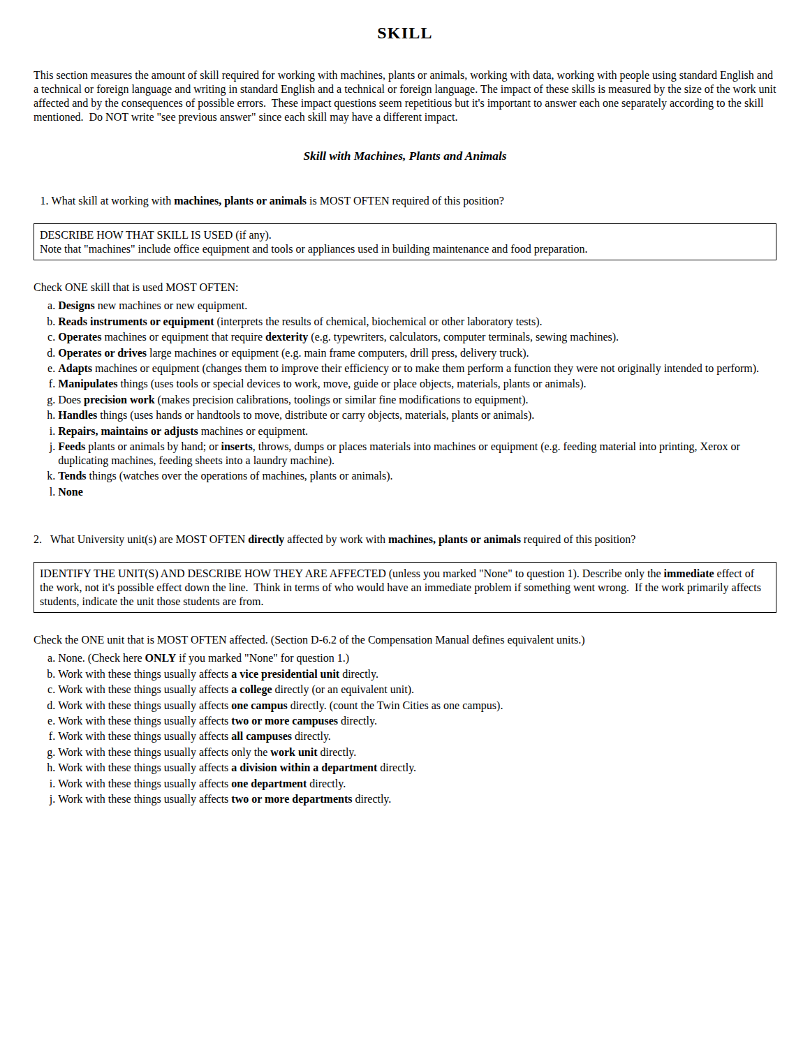SKILL
This section measures the amount of skill required for working with machines, plants or animals, working with data, working with people using standard English and a technical or foreign language and writing in standard English and a technical or foreign language. The impact of these skills is measured by the size of the work unit affected and by the consequences of possible errors. These impact questions seem repetitious but it's important to answer each one separately according to the skill mentioned. Do NOT write "see previous answer" since each skill may have a different impact.
Skill with Machines, Plants and Animals
What skill at working with machines, plants or animals is MOST OFTEN required of this position?
DESCRIBE HOW THAT SKILL IS USED (if any).
Note that "machines" include office equipment and tools or appliances used in building maintenance and food preparation.
Check ONE skill that is used MOST OFTEN:
Designs new machines or new equipment.
Reads instruments or equipment (interprets the results of chemical, biochemical or other laboratory tests).
Operates machines or equipment that require dexterity (e.g. typewriters, calculators, computer terminals, sewing machines).
Operates or drives large machines or equipment (e.g. main frame computers, drill press, delivery truck).
Adapts machines or equipment (changes them to improve their efficiency or to make them perform a function they were not originally intended to perform).
Manipulates things (uses tools or special devices to work, move, guide or place objects, materials, plants or animals).
Does precision work (makes precision calibrations, toolings or similar fine modifications to equipment).
Handles things (uses hands or handtools to move, distribute or carry objects, materials, plants or animals).
Repairs, maintains or adjusts machines or equipment.
Feeds plants or animals by hand; or inserts, throws, dumps or places materials into machines or equipment (e.g. feeding material into printing, Xerox or duplicating machines, feeding sheets into a laundry machine).
Tends things (watches over the operations of machines, plants or animals).
None
2. What University unit(s) are MOST OFTEN directly affected by work with machines, plants or animals required of this position?
IDENTIFY THE UNIT(S) AND DESCRIBE HOW THEY ARE AFFECTED (unless you marked "None" to question 1). Describe only the immediate effect of the work, not it's possible effect down the line. Think in terms of who would have an immediate problem if something went wrong. If the work primarily affects students, indicate the unit those students are from.
Check the ONE unit that is MOST OFTEN affected. (Section D-6.2 of the Compensation Manual defines equivalent units.)
None. (Check here ONLY if you marked "None" for question 1.)
Work with these things usually affects a vice presidential unit directly.
Work with these things usually affects a college directly (or an equivalent unit).
Work with these things usually affects one campus directly. (count the Twin Cities as one campus).
Work with these things usually affects two or more campuses directly.
Work with these things usually affects all campuses directly.
Work with these things usually affects only the work unit directly.
Work with these things usually affects a division within a department directly.
Work with these things usually affects one department directly.
Work with these things usually affects two or more departments directly.